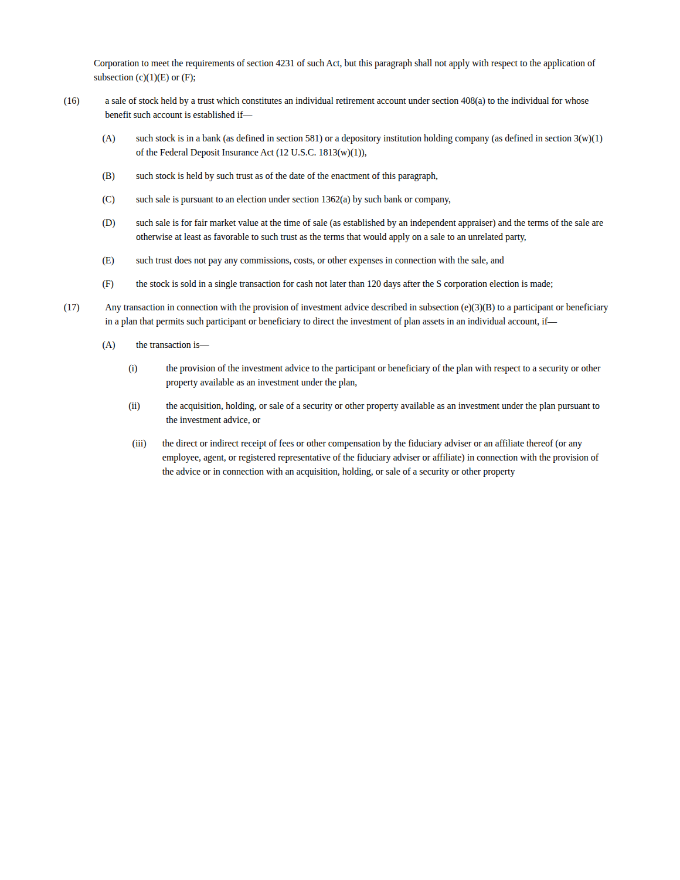Corporation to meet the requirements of section 4231 of such Act, but this paragraph shall not apply with respect to the application of subsection (c)(1)(E) or (F);
(16) a sale of stock held by a trust which constitutes an individual retirement account under section 408(a) to the individual for whose benefit such account is established if—
(A) such stock is in a bank (as defined in section 581) or a depository institution holding company (as defined in section 3(w)(1) of the Federal Deposit Insurance Act (12 U.S.C. 1813(w)(1)),
(B) such stock is held by such trust as of the date of the enactment of this paragraph,
(C) such sale is pursuant to an election under section 1362(a) by such bank or company,
(D) such sale is for fair market value at the time of sale (as established by an independent appraiser) and the terms of the sale are otherwise at least as favorable to such trust as the terms that would apply on a sale to an unrelated party,
(E) such trust does not pay any commissions, costs, or other expenses in connection with the sale, and
(F) the stock is sold in a single transaction for cash not later than 120 days after the S corporation election is made;
(17) Any transaction in connection with the provision of investment advice described in subsection (e)(3)(B) to a participant or beneficiary in a plan that permits such participant or beneficiary to direct the investment of plan assets in an individual account, if—
(A) the transaction is—
(i) the provision of the investment advice to the participant or beneficiary of the plan with respect to a security or other property available as an investment under the plan,
(ii) the acquisition, holding, or sale of a security or other property available as an investment under the plan pursuant to the investment advice, or
(iii) the direct or indirect receipt of fees or other compensation by the fiduciary adviser or an affiliate thereof (or any employee, agent, or registered representative of the fiduciary adviser or affiliate) in connection with the provision of the advice or in connection with an acquisition, holding, or sale of a security or other property